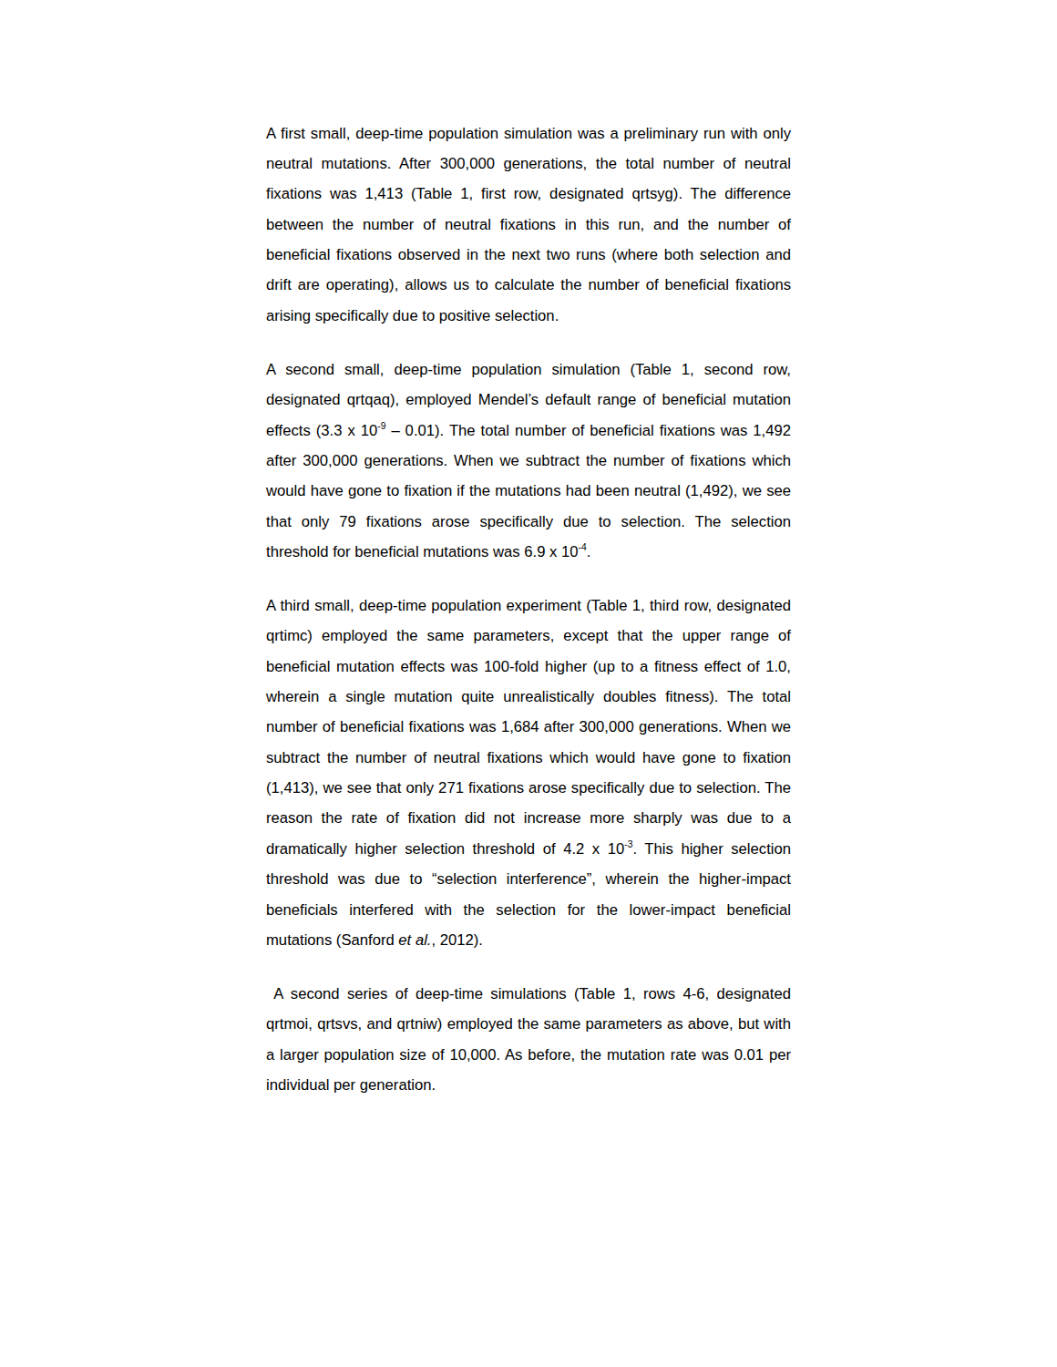A first small, deep-time population simulation was a preliminary run with only neutral mutations. After 300,000 generations, the total number of neutral fixations was 1,413 (Table 1, first row, designated qrtsyg). The difference between the number of neutral fixations in this run, and the number of beneficial fixations observed in the next two runs (where both selection and drift are operating), allows us to calculate the number of beneficial fixations arising specifically due to positive selection.
A second small, deep-time population simulation (Table 1, second row, designated qrtqaq), employed Mendel’s default range of beneficial mutation effects (3.3 x 10-9 – 0.01). The total number of beneficial fixations was 1,492 after 300,000 generations. When we subtract the number of fixations which would have gone to fixation if the mutations had been neutral (1,492), we see that only 79 fixations arose specifically due to selection. The selection threshold for beneficial mutations was 6.9 x 10-4.
A third small, deep-time population experiment (Table 1, third row, designated qrtimc) employed the same parameters, except that the upper range of beneficial mutation effects was 100-fold higher (up to a fitness effect of 1.0, wherein a single mutation quite unrealistically doubles fitness). The total number of beneficial fixations was 1,684 after 300,000 generations. When we subtract the number of neutral fixations which would have gone to fixation (1,413), we see that only 271 fixations arose specifically due to selection. The reason the rate of fixation did not increase more sharply was due to a dramatically higher selection threshold of 4.2 x 10-3. This higher selection threshold was due to “selection interference”, wherein the higher-impact beneficials interfered with the selection for the lower-impact beneficial mutations (Sanford et al., 2012).
A second series of deep-time simulations (Table 1, rows 4-6, designated qrtmoi, qrtsvs, and qrtniw) employed the same parameters as above, but with a larger population size of 10,000. As before, the mutation rate was 0.01 per individual per generation.